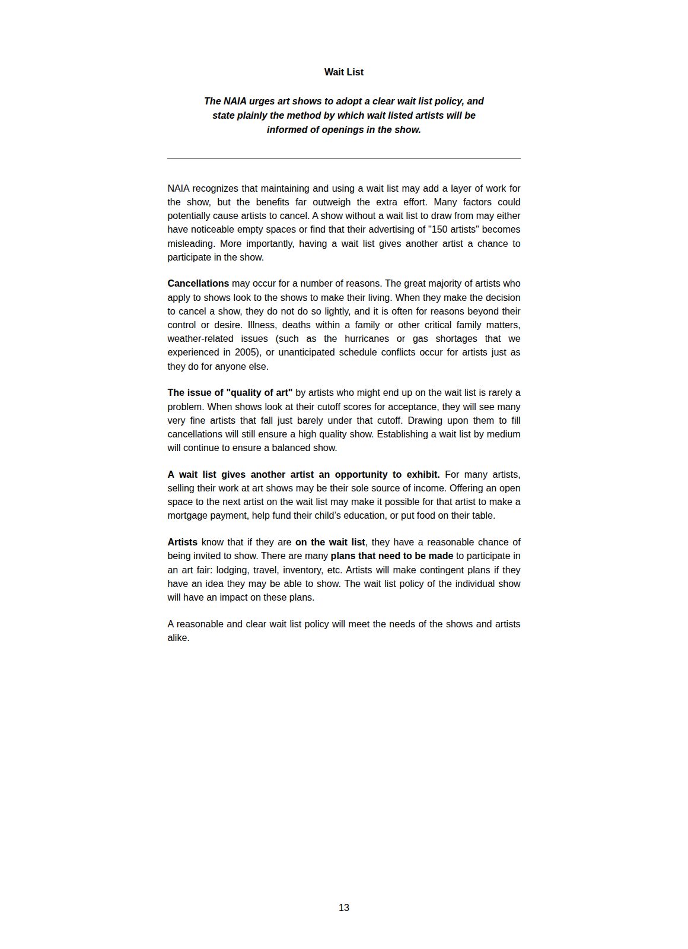Wait List
The NAIA urges art shows to adopt a clear wait list policy, and
state plainly the method by which wait listed artists will be
informed of openings in the show.
NAIA recognizes that maintaining and using a wait list may add a layer of work for the show, but the benefits far outweigh the extra effort. Many factors could potentially cause artists to cancel. A show without a wait list to draw from may either have noticeable empty spaces or find that their advertising of "150 artists" becomes misleading. More importantly, having a wait list gives another artist a chance to participate in the show.
Cancellations may occur for a number of reasons. The great majority of artists who apply to shows look to the shows to make their living. When they make the decision to cancel a show, they do not do so lightly, and it is often for reasons beyond their control or desire. Illness, deaths within a family or other critical family matters, weather-related issues (such as the hurricanes or gas shortages that we experienced in 2005), or unanticipated schedule conflicts occur for artists just as they do for anyone else.
The issue of "quality of art" by artists who might end up on the wait list is rarely a problem. When shows look at their cutoff scores for acceptance, they will see many very fine artists that fall just barely under that cutoff. Drawing upon them to fill cancellations will still ensure a high quality show. Establishing a wait list by medium will continue to ensure a balanced show.
A wait list gives another artist an opportunity to exhibit. For many artists, selling their work at art shows may be their sole source of income. Offering an open space to the next artist on the wait list may make it possible for that artist to make a mortgage payment, help fund their child’s education, or put food on their table.
Artists know that if they are on the wait list, they have a reasonable chance of being invited to show. There are many plans that need to be made to participate in an art fair: lodging, travel, inventory, etc. Artists will make contingent plans if they have an idea they may be able to show. The wait list policy of the individual show will have an impact on these plans.
A reasonable and clear wait list policy will meet the needs of the shows and artists alike.
13